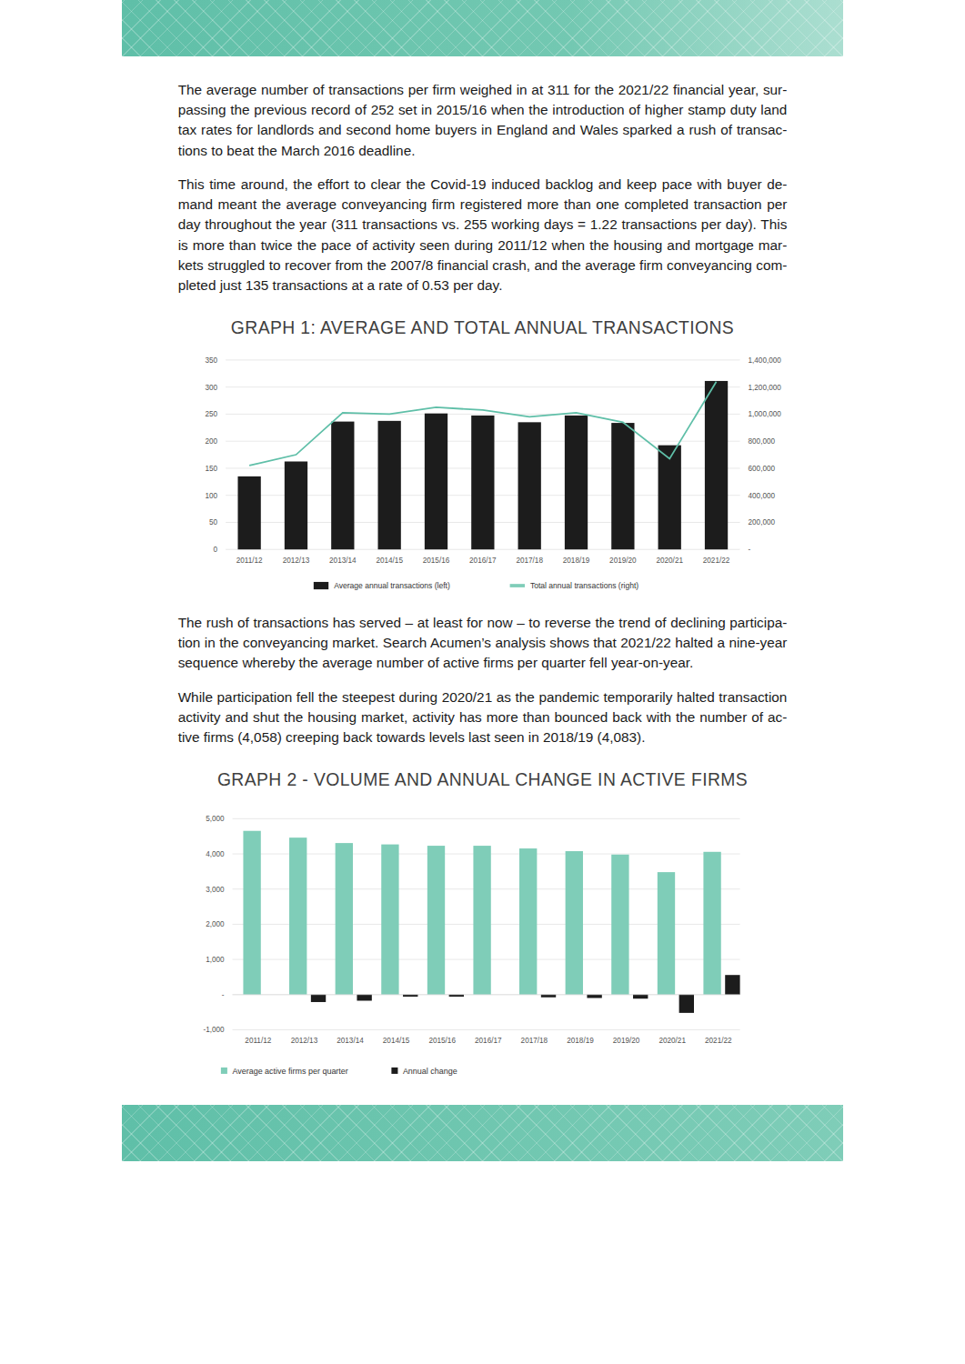The average number of transactions per firm weighed in at 311 for the 2021/22 financial year, surpassing the previous record of 252 set in 2015/16 when the introduction of higher stamp duty land tax rates for landlords and second home buyers in England and Wales sparked a rush of transactions to beat the March 2016 deadline.
This time around, the effort to clear the Covid-19 induced backlog and keep pace with buyer demand meant the average conveyancing firm registered more than one completed transaction per day throughout the year (311 transactions vs. 255 working days = 1.22 transactions per day). This is more than twice the pace of activity seen during 2011/12 when the housing and mortgage markets struggled to recover from the 2007/8 financial crash, and the average firm conveyancing completed just 135 transactions at a rate of 0.53 per day.
GRAPH 1: AVERAGE AND TOTAL ANNUAL TRANSACTIONS
0 50 100 150 200 250 300 350 - 200,000 400,000 600,000 800,000 1,000,000 1,200,000 1,400,000 2011/12 2012/13 2013/14 2014/15 2015/16 2016/17 2017/18 2018/19 2019/20 2020/21 2021/22 Average annual transactions (left) Total annual transactions (right)
The rush of transactions has served – at least for now – to reverse the trend of declining participation in the conveyancing market. Search Acumen’s analysis shows that 2021/22 halted a nine-year sequence whereby the average number of active firms per quarter fell year-on-year.
While participation fell the steepest during 2020/21 as the pandemic temporarily halted transaction activity and shut the housing market, activity has more than bounced back with the number of active firms (4,058) creeping back towards levels last seen in 2018/19 (4,083).
GRAPH 2 - VOLUME AND ANNUAL CHANGE IN ACTIVE FIRMS
5,000 4,000 3,000 2,000 1,000 - -1,000 2011/12 2012/13 2013/14 2014/15 2015/16 2016/17 2017/18 2018/19 2019/20 2020/21 2021/22
Average active firms per quarter Annual change